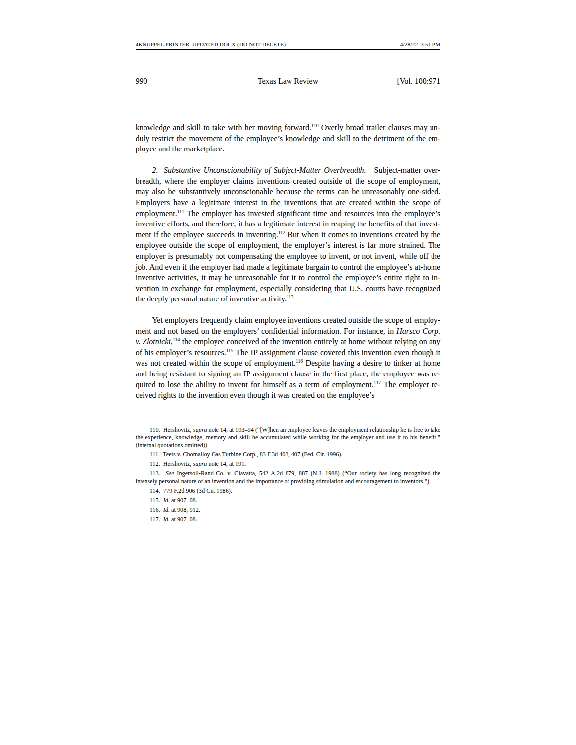4Knuppel.Printer_Updated.docx (Do Not Delete)
4/28/22 3:51 PM
990
Texas Law Review
[Vol. 100:971
knowledge and skill to take with her moving forward.110 Overly broad trailer clauses may unduly restrict the movement of the employee’s knowledge and skill to the detriment of the employee and the marketplace.
2. Substantive Unconscionability of Subject-Matter Overbreadth.—Subject-matter overbreadth, where the employer claims inventions created outside of the scope of employment, may also be substantively unconscionable because the terms can be unreasonably one-sided. Employers have a legitimate interest in the inventions that are created within the scope of employment.111 The employer has invested significant time and resources into the employee’s inventive efforts, and therefore, it has a legitimate interest in reaping the benefits of that investment if the employee succeeds in inventing.112 But when it comes to inventions created by the employee outside the scope of employment, the employer’s interest is far more strained. The employer is presumably not compensating the employee to invent, or not invent, while off the job. And even if the employer had made a legitimate bargain to control the employee’s at-home inventive activities, it may be unreasonable for it to control the employee’s entire right to invention in exchange for employment, especially considering that U.S. courts have recognized the deeply personal nature of inventive activity.113
Yet employers frequently claim employee inventions created outside the scope of employment and not based on the employers’ confidential information. For instance, in Harsco Corp. v. Zlotnicki,114 the employee conceived of the invention entirely at home without relying on any of his employer’s resources.115 The IP assignment clause covered this invention even though it was not created within the scope of employment.116 Despite having a desire to tinker at home and being resistant to signing an IP assignment clause in the first place, the employee was required to lose the ability to invent for himself as a term of employment.117 The employer received rights to the invention even though it was created on the employee’s
110. Hershovitz, supra note 14, at 193–94 (“[W]hen an employee leaves the employment relationship he is free to take the experience, knowledge, memory and skill he accumulated while working for the employer and use it to his benefit.” (internal quotations omitted)).
111. Teets v. Chomalloy Gas Turbine Corp., 83 F.3d 403, 407 (Fed. Cir. 1996).
112. Hershovitz, supra note 14, at 191.
113. See Ingersoll-Rand Co. v. Ciavatta, 542 A.2d 879, 887 (N.J. 1988) (“Our society has long recognized the intensely personal nature of an invention and the importance of providing stimulation and encouragement to inventors.”).
114. 779 F.2d 906 (3d Cir. 1986).
115. Id. at 907–08.
116. Id. at 908, 912.
117. Id. at 907–08.